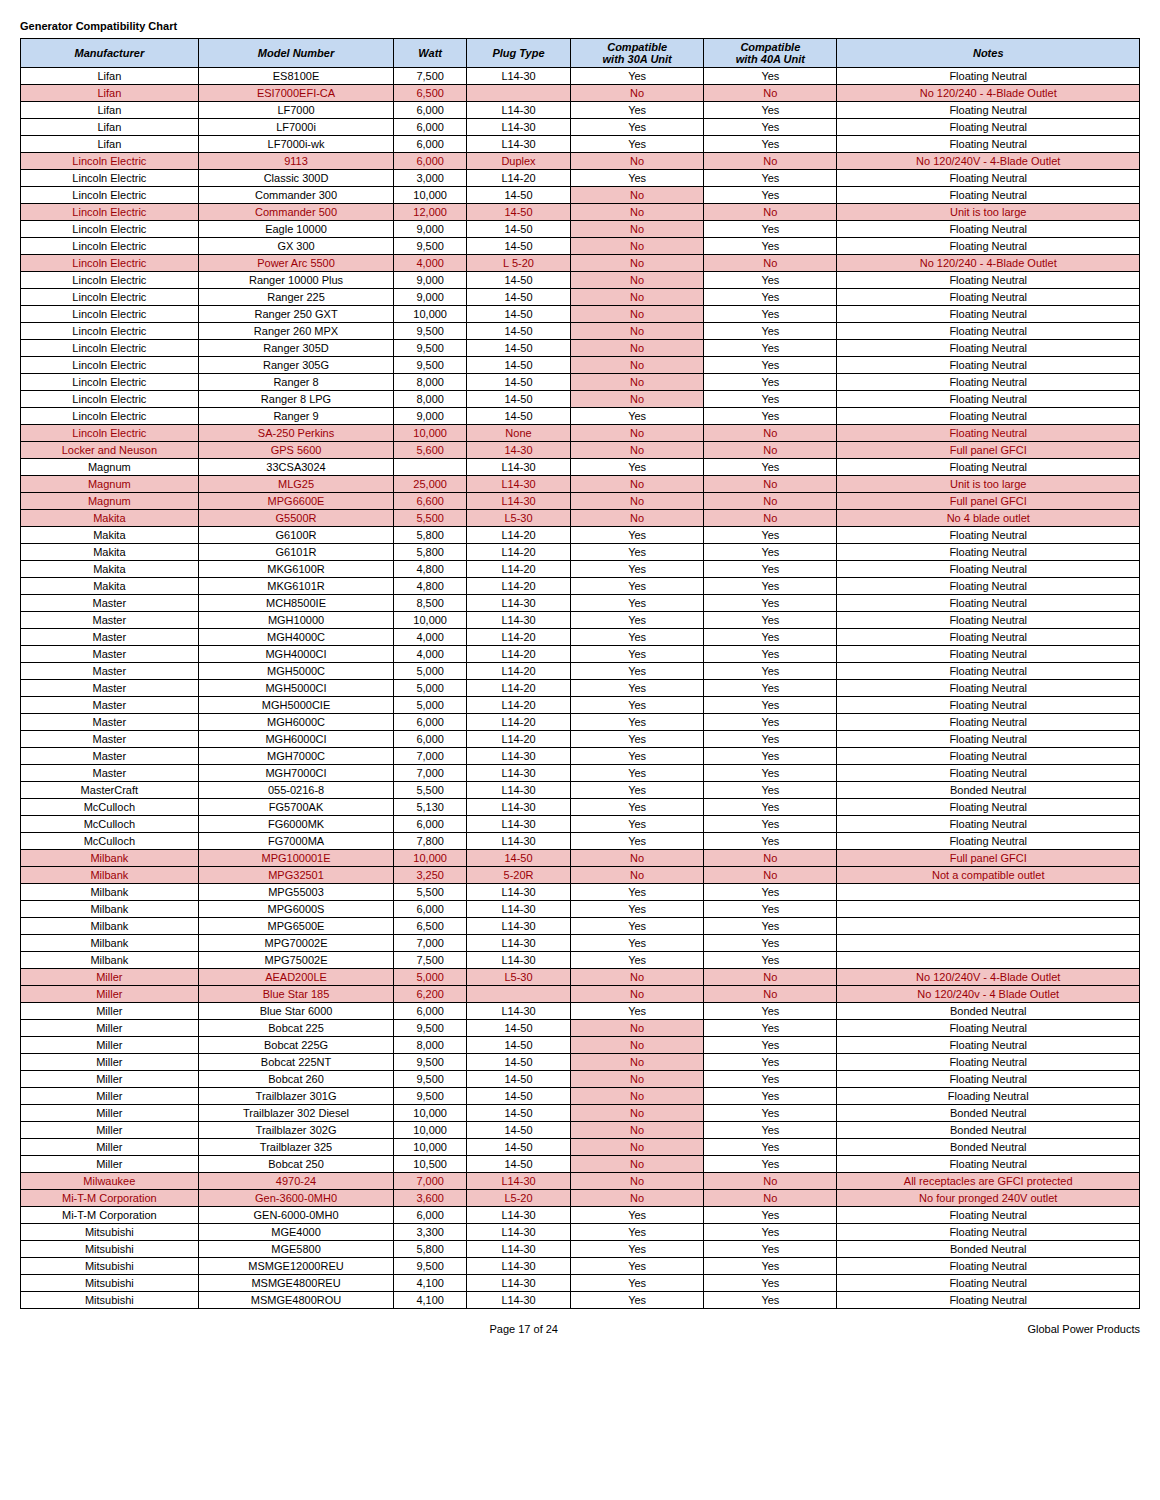Generator Compatibility Chart
| Manufacturer | Model Number | Watt | Plug Type | Compatible with 30A Unit | Compatible with 40A Unit | Notes |
| --- | --- | --- | --- | --- | --- | --- |
| Lifan | ES8100E | 7,500 | L14-30 | Yes | Yes | Floating Neutral |
| Lifan | ESI7000EFI-CA | 6,500 | | No | No | No 120/240 - 4-Blade Outlet |
| Lifan | LF7000 | 6,000 | L14-30 | Yes | Yes | Floating Neutral |
| Lifan | LF7000i | 6,000 | L14-30 | Yes | Yes | Floating Neutral |
| Lifan | LF7000i-wk | 6,000 | L14-30 | Yes | Yes | Floating Neutral |
| Lincoln Electric | 9113 | 6,000 | Duplex | No | No | No 120/240V - 4-Blade Outlet |
| Lincoln Electric | Classic 300D | 3,000 | L14-20 | Yes | Yes | Floating Neutral |
| Lincoln Electric | Commander 300 | 10,000 | 14-50 | No | Yes | Floating Neutral |
| Lincoln Electric | Commander 500 | 12,000 | 14-50 | No | No | Unit is too large |
| Lincoln Electric | Eagle 10000 | 9,000 | 14-50 | No | Yes | Floating Neutral |
| Lincoln Electric | GX 300 | 9,500 | 14-50 | No | Yes | Floating Neutral |
| Lincoln Electric | Power Arc 5500 | 4,000 | L 5-20 | No | No | No 120/240 - 4-Blade Outlet |
| Lincoln Electric | Ranger 10000 Plus | 9,000 | 14-50 | No | Yes | Floating Neutral |
| Lincoln Electric | Ranger 225 | 9,000 | 14-50 | No | Yes | Floating Neutral |
| Lincoln Electric | Ranger 250 GXT | 10,000 | 14-50 | No | Yes | Floating Neutral |
| Lincoln Electric | Ranger 260 MPX | 9,500 | 14-50 | No | Yes | Floating Neutral |
| Lincoln Electric | Ranger 305D | 9,500 | 14-50 | No | Yes | Floating Neutral |
| Lincoln Electric | Ranger 305G | 9,500 | 14-50 | No | Yes | Floating Neutral |
| Lincoln Electric | Ranger 8 | 8,000 | 14-50 | No | Yes | Floating Neutral |
| Lincoln Electric | Ranger 8 LPG | 8,000 | 14-50 | No | Yes | Floating Neutral |
| Lincoln Electric | Ranger 9 | 9,000 | 14-50 | Yes | Yes | Floating Neutral |
| Lincoln Electric | SA-250 Perkins | 10,000 | None | No | No | Floating Neutral |
| Locker and Neuson | GPS 5600 | 5,600 | 14-30 | No | No | Full panel GFCI |
| Magnum | 33CSA3024 | | L14-30 | Yes | Yes | Floating Neutral |
| Magnum | MLG25 | 25,000 | L14-30 | No | No | Unit is too large |
| Magnum | MPG6600E | 6,600 | L14-30 | No | No | Full panel GFCI |
| Makita | G5500R | 5,500 | L5-30 | No | No | No 4 blade outlet |
| Makita | G6100R | 5,800 | L14-20 | Yes | Yes | Floating Neutral |
| Makita | G6101R | 5,800 | L14-20 | Yes | Yes | Floating Neutral |
| Makita | MKG6100R | 4,800 | L14-20 | Yes | Yes | Floating Neutral |
| Makita | MKG6101R | 4,800 | L14-20 | Yes | Yes | Floating Neutral |
| Master | MCH8500IE | 8,500 | L14-30 | Yes | Yes | Floating Neutral |
| Master | MGH10000 | 10,000 | L14-30 | Yes | Yes | Floating Neutral |
| Master | MGH4000C | 4,000 | L14-20 | Yes | Yes | Floating Neutral |
| Master | MGH4000CI | 4,000 | L14-20 | Yes | Yes | Floating Neutral |
| Master | MGH5000C | 5,000 | L14-20 | Yes | Yes | Floating Neutral |
| Master | MGH5000CI | 5,000 | L14-20 | Yes | Yes | Floating Neutral |
| Master | MGH5000CIE | 5,000 | L14-20 | Yes | Yes | Floating Neutral |
| Master | MGH6000C | 6,000 | L14-20 | Yes | Yes | Floating Neutral |
| Master | MGH6000CI | 6,000 | L14-20 | Yes | Yes | Floating Neutral |
| Master | MGH7000C | 7,000 | L14-30 | Yes | Yes | Floating Neutral |
| Master | MGH7000CI | 7,000 | L14-30 | Yes | Yes | Floating Neutral |
| MasterCraft | 055-0216-8 | 5,500 | L14-30 | Yes | Yes | Bonded Neutral |
| McCulloch | FG5700AK | 5,130 | L14-30 | Yes | Yes | Floating Neutral |
| McCulloch | FG6000MK | 6,000 | L14-30 | Yes | Yes | Floating Neutral |
| McCulloch | FG7000MA | 7,800 | L14-30 | Yes | Yes | Floating Neutral |
| Milbank | MPG100001E | 10,000 | 14-50 | No | No | Full panel GFCI |
| Milbank | MPG32501 | 3,250 | 5-20R | No | No | Not a compatible outlet |
| Milbank | MPG55003 | 5,500 | L14-30 | Yes | Yes | |
| Milbank | MPG6000S | 6,000 | L14-30 | Yes | Yes | |
| Milbank | MPG6500E | 6,500 | L14-30 | Yes | Yes | |
| Milbank | MPG70002E | 7,000 | L14-30 | Yes | Yes | |
| Milbank | MPG75002E | 7,500 | L14-30 | Yes | Yes | |
| Miller | AEAD200LE | 5,000 | L5-30 | No | No | No 120/240V - 4-Blade Outlet |
| Miller | Blue Star 185 | 6,200 | | No | No | No 120/240v - 4 Blade Outlet |
| Miller | Blue Star 6000 | 6,000 | L14-30 | Yes | Yes | Bonded Neutral |
| Miller | Bobcat 225 | 9,500 | 14-50 | No | Yes | Floating Neutral |
| Miller | Bobcat 225G | 8,000 | 14-50 | No | Yes | Floating Neutral |
| Miller | Bobcat 225NT | 9,500 | 14-50 | No | Yes | Floating Neutral |
| Miller | Bobcat 260 | 9,500 | 14-50 | No | Yes | Floating Neutral |
| Miller | Trailblazer 301G | 9,500 | 14-50 | No | Yes | Floading Neutral |
| Miller | Trailblazer 302 Diesel | 10,000 | 14-50 | No | Yes | Bonded Neutral |
| Miller | Trailblazer 302G | 10,000 | 14-50 | No | Yes | Bonded Neutral |
| Miller | Trailblazer 325 | 10,000 | 14-50 | No | Yes | Bonded Neutral |
| Miller | Bobcat 250 | 10,500 | 14-50 | No | Yes | Floating Neutral |
| Milwaukee | 4970-24 | 7,000 | L14-30 | No | No | All receptacles are GFCI protected |
| Mi-T-M Corporation | Gen-3600-0MH0 | 3,600 | L5-20 | No | No | No four pronged 240V outlet |
| Mi-T-M Corporation | GEN-6000-0MH0 | 6,000 | L14-30 | Yes | Yes | Floating Neutral |
| Mitsubishi | MGE4000 | 3,300 | L14-30 | Yes | Yes | Floating Neutral |
| Mitsubishi | MGE5800 | 5,800 | L14-30 | Yes | Yes | Bonded Neutral |
| Mitsubishi | MSMGE12000REU | 9,500 | L14-30 | Yes | Yes | Floating Neutral |
| Mitsubishi | MSMGE4800REU | 4,100 | L14-30 | Yes | Yes | Floating Neutral |
| Mitsubishi | MSMGE4800ROU | 4,100 | L14-30 | Yes | Yes | Floating Neutral |
Page 17 of 24 Global Power Products